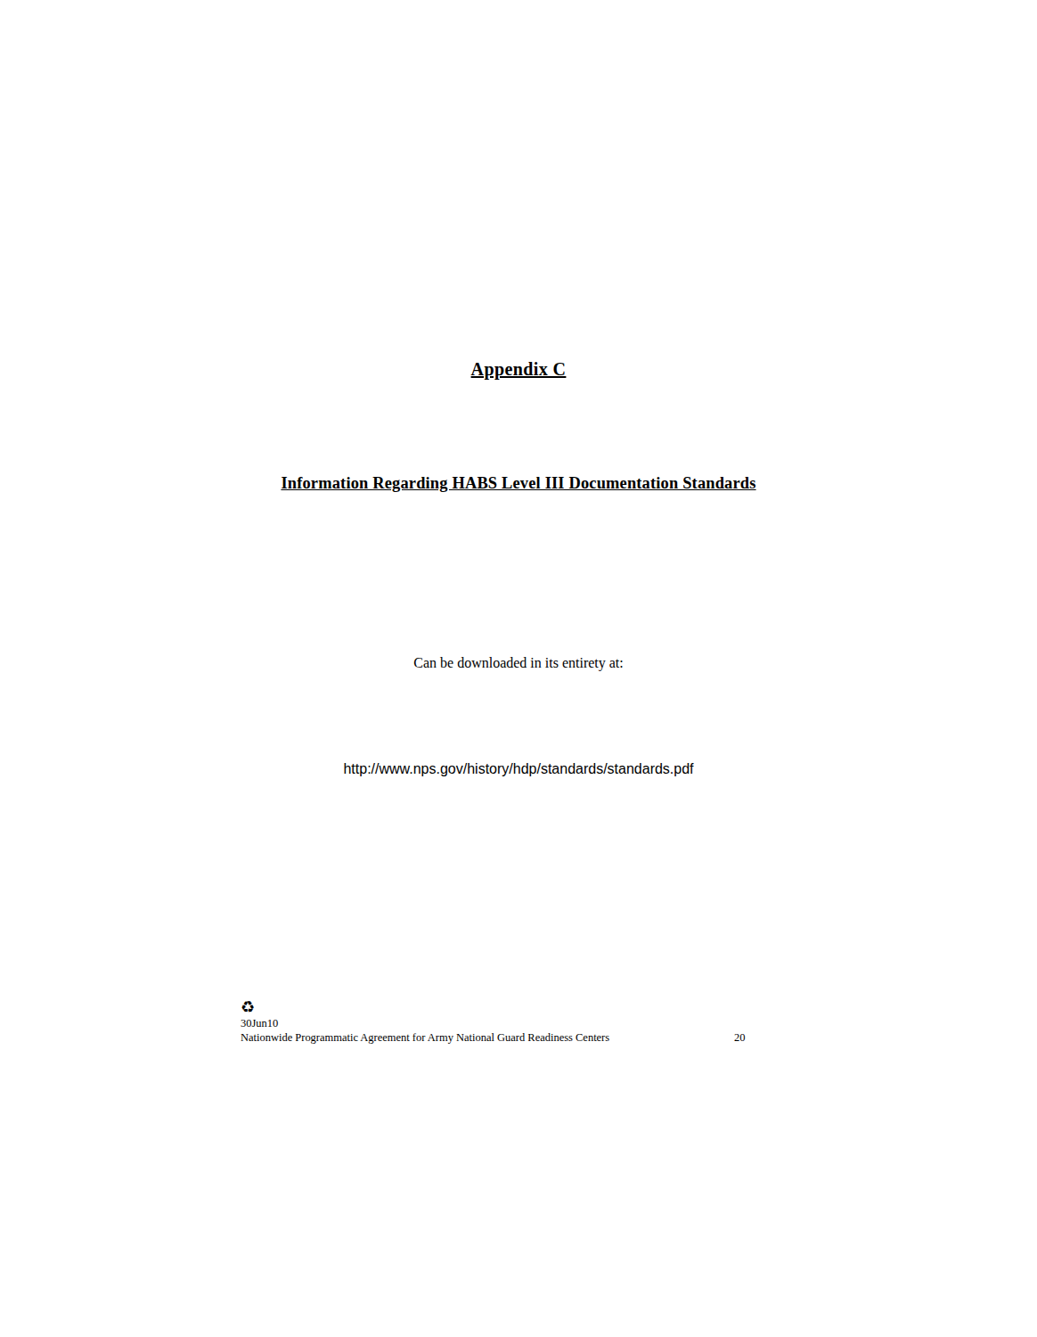Appendix C
Information Regarding HABS Level III Documentation Standards
Can be downloaded in its entirety at:
http://www.nps.gov/history/hdp/standards/standards.pdf
♻
30Jun10
Nationwide Programmatic Agreement for Army National Guard Readiness Centers 20